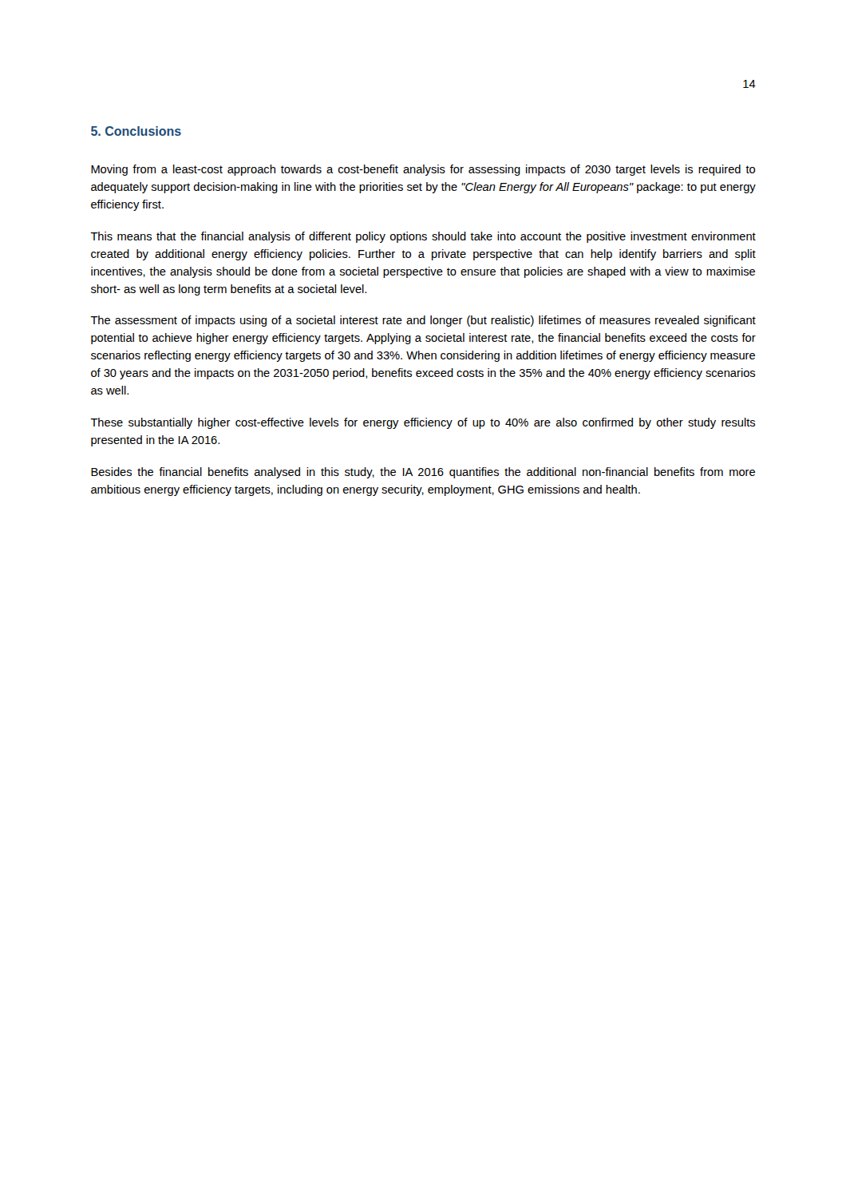14
5. Conclusions
Moving from a least-cost approach towards a cost-benefit analysis for assessing impacts of 2030 target levels is required to adequately support decision-making in line with the priorities set by the "Clean Energy for All Europeans" package: to put energy efficiency first.
This means that the financial analysis of different policy options should take into account the positive investment environment created by additional energy efficiency policies. Further to a private perspective that can help identify barriers and split incentives, the analysis should be done from a societal perspective to ensure that policies are shaped with a view to maximise short- as well as long term benefits at a societal level.
The assessment of impacts using of a societal interest rate and longer (but realistic) lifetimes of measures revealed significant potential to achieve higher energy efficiency targets. Applying a societal interest rate, the financial benefits exceed the costs for scenarios reflecting energy efficiency targets of 30 and 33%. When considering in addition lifetimes of energy efficiency measure of 30 years and the impacts on the 2031-2050 period, benefits exceed costs in the 35% and the 40% energy efficiency scenarios as well.
These substantially higher cost-effective levels for energy efficiency of up to 40% are also confirmed by other study results presented in the IA 2016.
Besides the financial benefits analysed in this study, the IA 2016 quantifies the additional non-financial benefits from more ambitious energy efficiency targets, including on energy security, employment, GHG emissions and health.